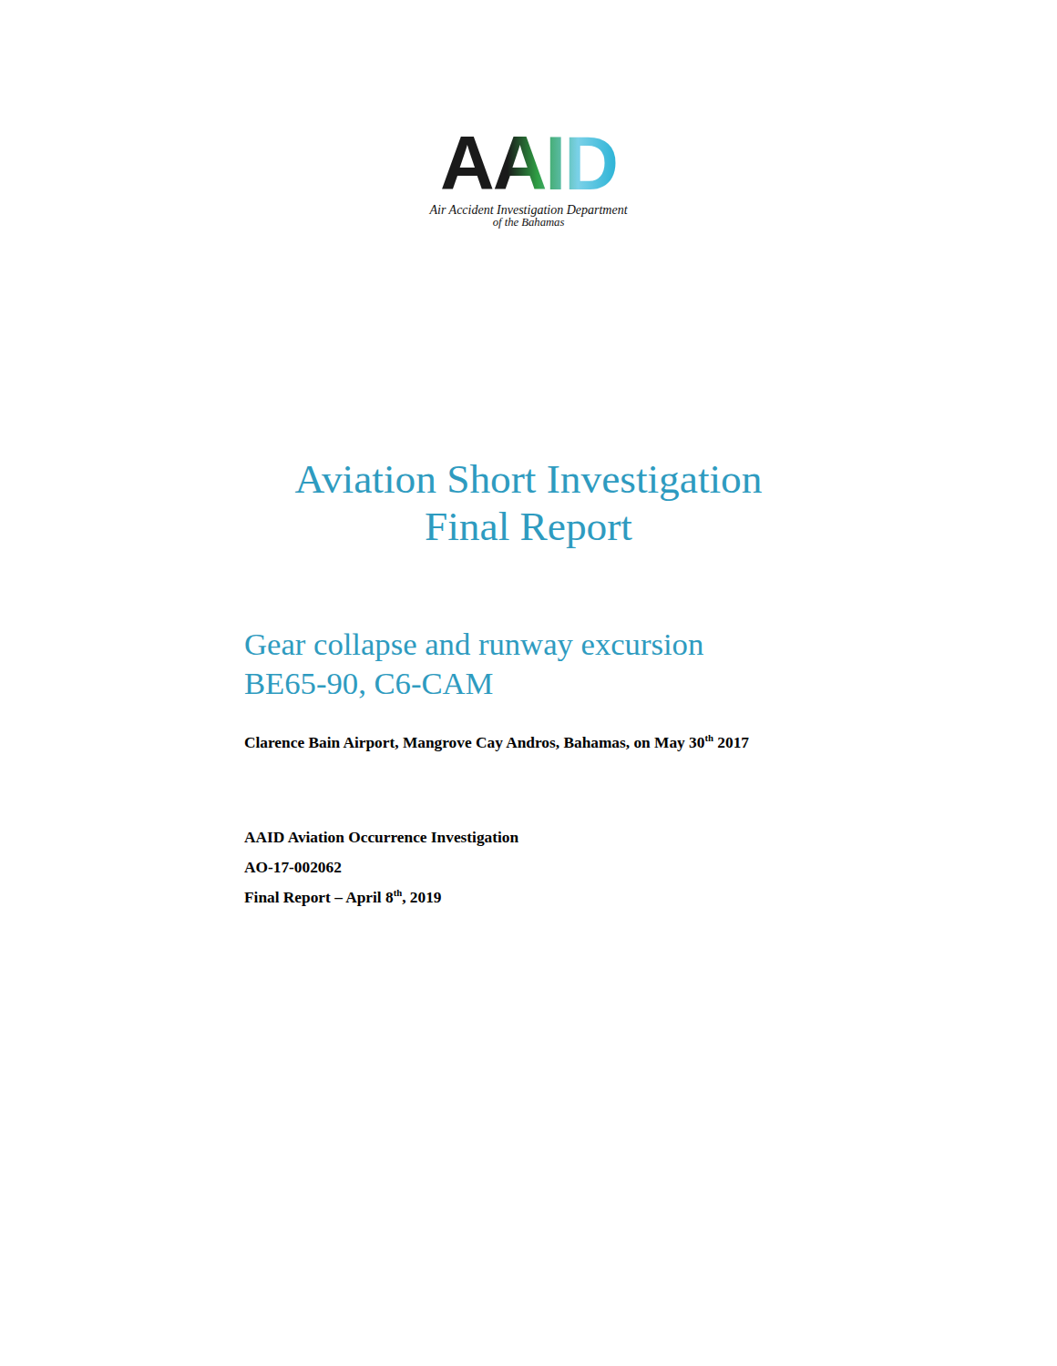AAID
Air Accident Investigation Department of the Bahamas
Aviation Short Investigation
Final Report
Gear collapse and runway excursion BE65-90, C6-CAM
Clarence Bain Airport, Mangrove Cay Andros, Bahamas, on May 30th 2017
AAID Aviation Occurrence Investigation
AO-17-002062
Final Report – April 8th, 2019